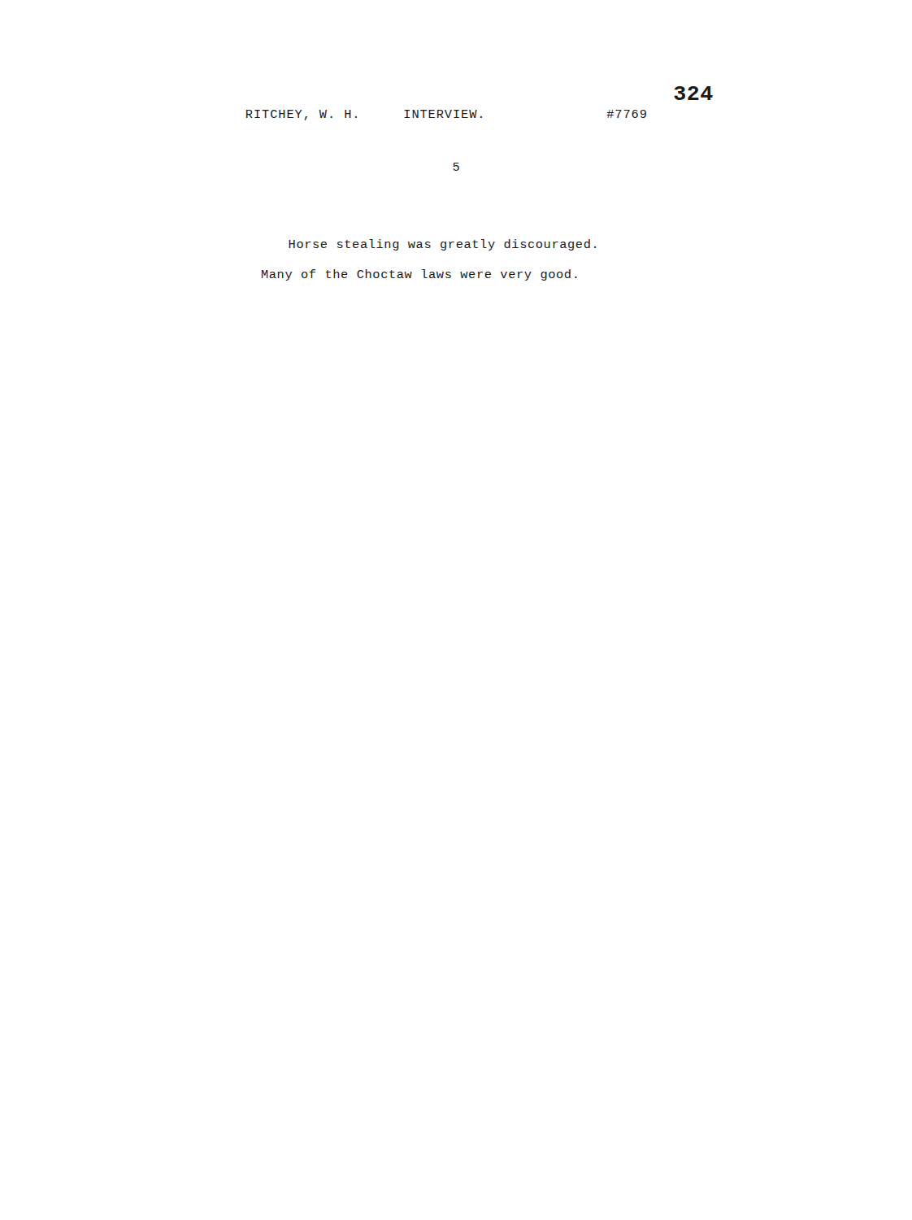324
RITCHEY, W. H. INTERVIEW.#7769
5
Horse stealing was greatly discouraged.
Many of the Choctaw laws were very good.